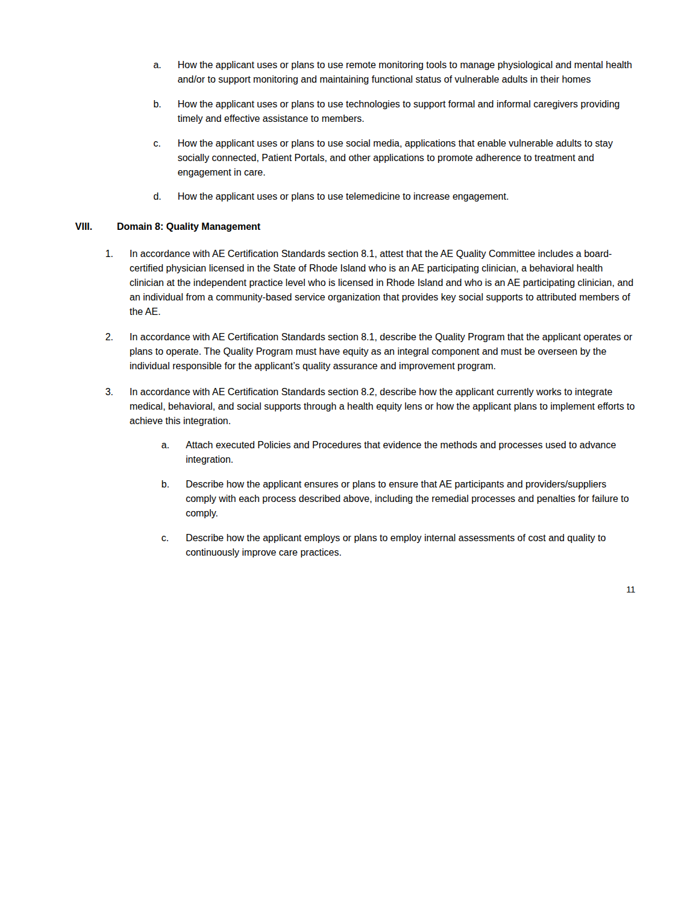a. How the applicant uses or plans to use remote monitoring tools to manage physiological and mental health and/or to support monitoring and maintaining functional status of vulnerable adults in their homes
b. How the applicant uses or plans to use technologies to support formal and informal caregivers providing timely and effective assistance to members.
c. How the applicant uses or plans to use social media, applications that enable vulnerable adults to stay socially connected, Patient Portals, and other applications to promote adherence to treatment and engagement in care.
d. How the applicant uses or plans to use telemedicine to increase engagement.
VIII. Domain 8: Quality Management
1. In accordance with AE Certification Standards section 8.1, attest that the AE Quality Committee includes a board-certified physician licensed in the State of Rhode Island who is an AE participating clinician, a behavioral health clinician at the independent practice level who is licensed in Rhode Island and who is an AE participating clinician, and an individual from a community-based service organization that provides key social supports to attributed members of the AE.
2. In accordance with AE Certification Standards section 8.1, describe the Quality Program that the applicant operates or plans to operate. The Quality Program must have equity as an integral component and must be overseen by the individual responsible for the applicant’s quality assurance and improvement program.
3. In accordance with AE Certification Standards section 8.2, describe how the applicant currently works to integrate medical, behavioral, and social supports through a health equity lens or how the applicant plans to implement efforts to achieve this integration.
a. Attach executed Policies and Procedures that evidence the methods and processes used to advance integration.
b. Describe how the applicant ensures or plans to ensure that AE participants and providers/suppliers comply with each process described above, including the remedial processes and penalties for failure to comply.
c. Describe how the applicant employs or plans to employ internal assessments of cost and quality to continuously improve care practices.
11